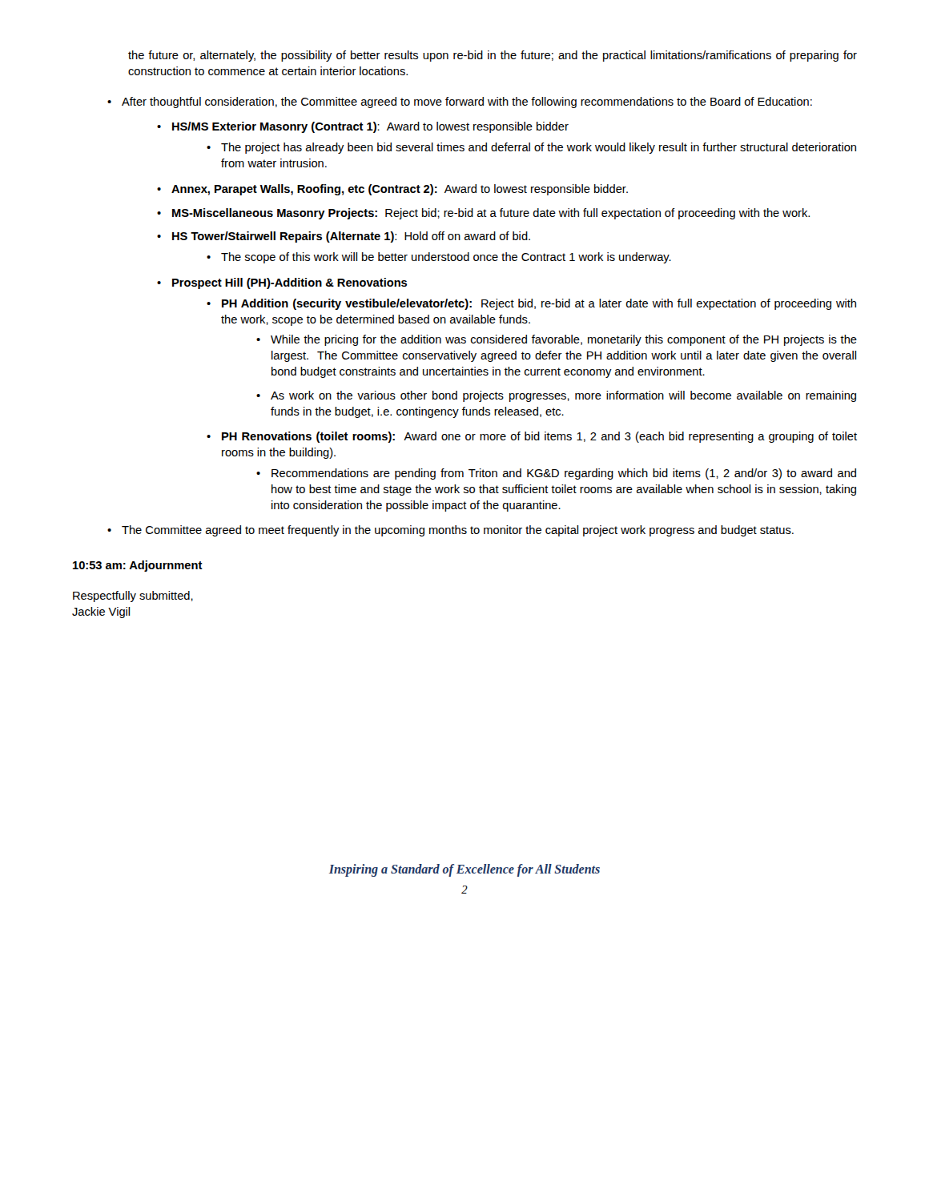the future or, alternately, the possibility of better results upon re-bid in the future; and the practical limitations/ramifications of preparing for construction to commence at certain interior locations.
After thoughtful consideration, the Committee agreed to move forward with the following recommendations to the Board of Education:
HS/MS Exterior Masonry (Contract 1): Award to lowest responsible bidder
The project has already been bid several times and deferral of the work would likely result in further structural deterioration from water intrusion.
Annex, Parapet Walls, Roofing, etc (Contract 2): Award to lowest responsible bidder.
MS-Miscellaneous Masonry Projects: Reject bid; re-bid at a future date with full expectation of proceeding with the work.
HS Tower/Stairwell Repairs (Alternate 1): Hold off on award of bid.
The scope of this work will be better understood once the Contract 1 work is underway.
Prospect Hill (PH)-Addition & Renovations
PH Addition (security vestibule/elevator/etc): Reject bid, re-bid at a later date with full expectation of proceeding with the work, scope to be determined based on available funds.
While the pricing for the addition was considered favorable, monetarily this component of the PH projects is the largest. The Committee conservatively agreed to defer the PH addition work until a later date given the overall bond budget constraints and uncertainties in the current economy and environment.
As work on the various other bond projects progresses, more information will become available on remaining funds in the budget, i.e. contingency funds released, etc.
PH Renovations (toilet rooms): Award one or more of bid items 1, 2 and 3 (each bid representing a grouping of toilet rooms in the building).
Recommendations are pending from Triton and KG&D regarding which bid items (1, 2 and/or 3) to award and how to best time and stage the work so that sufficient toilet rooms are available when school is in session, taking into consideration the possible impact of the quarantine.
The Committee agreed to meet frequently in the upcoming months to monitor the capital project work progress and budget status.
10:53 am: Adjournment
Respectfully submitted,
Jackie Vigil
Inspiring a Standard of Excellence for All Students
2